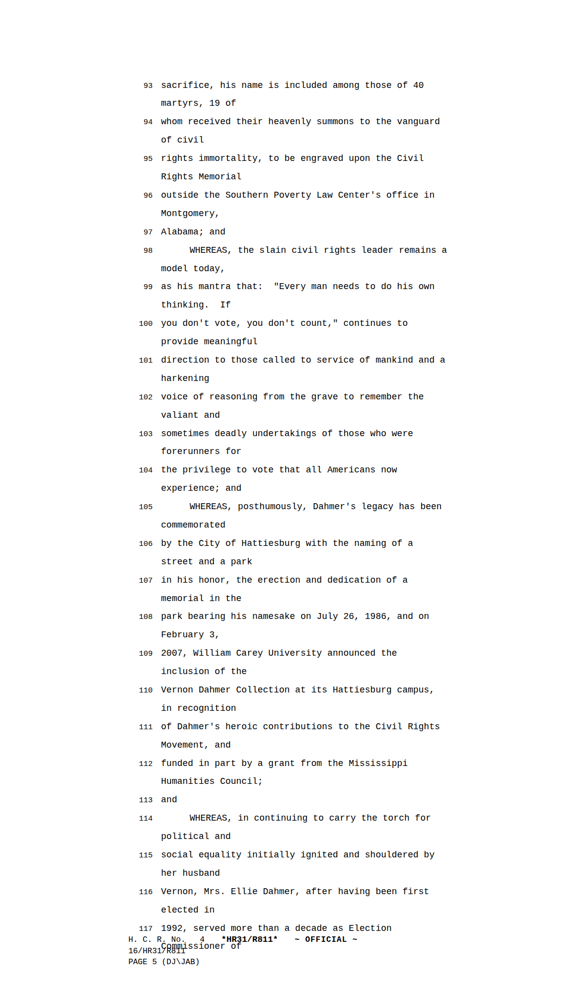93 sacrifice, his name is included among those of 40 martyrs, 19 of
94 whom received their heavenly summons to the vanguard of civil
95 rights immortality, to be engraved upon the Civil Rights Memorial
96 outside the Southern Poverty Law Center's office in Montgomery,
97 Alabama; and
98 WHEREAS, the slain civil rights leader remains a model today,
99 as his mantra that: "Every man needs to do his own thinking. If
100 you don't vote, you don't count," continues to provide meaningful
101 direction to those called to service of mankind and a harkening
102 voice of reasoning from the grave to remember the valiant and
103 sometimes deadly undertakings of those who were forerunners for
104 the privilege to vote that all Americans now experience; and
105 WHEREAS, posthumously, Dahmer's legacy has been commemorated
106 by the City of Hattiesburg with the naming of a street and a park
107 in his honor, the erection and dedication of a memorial in the
108 park bearing his namesake on July 26, 1986, and on February 3,
1092007, William Carey University announced the inclusion of the
110 Vernon Dahmer Collection at its Hattiesburg campus, in recognition
111 of Dahmer's heroic contributions to the Civil Rights Movement, and
112 funded in part by a grant from the Mississippi Humanities Council;
113 and
114 WHEREAS, in continuing to carry the torch for political and
115 social equality initially ignited and shouldered by her husband
116 Vernon, Mrs. Ellie Dahmer, after having been first elected in
1171992, served more than a decade as Election Commissioner of
H. C. R. No. 4 *HR31/R811* ~ OFFICIAL ~
16/HR31/R811
PAGE 5 (DJ\JAB)